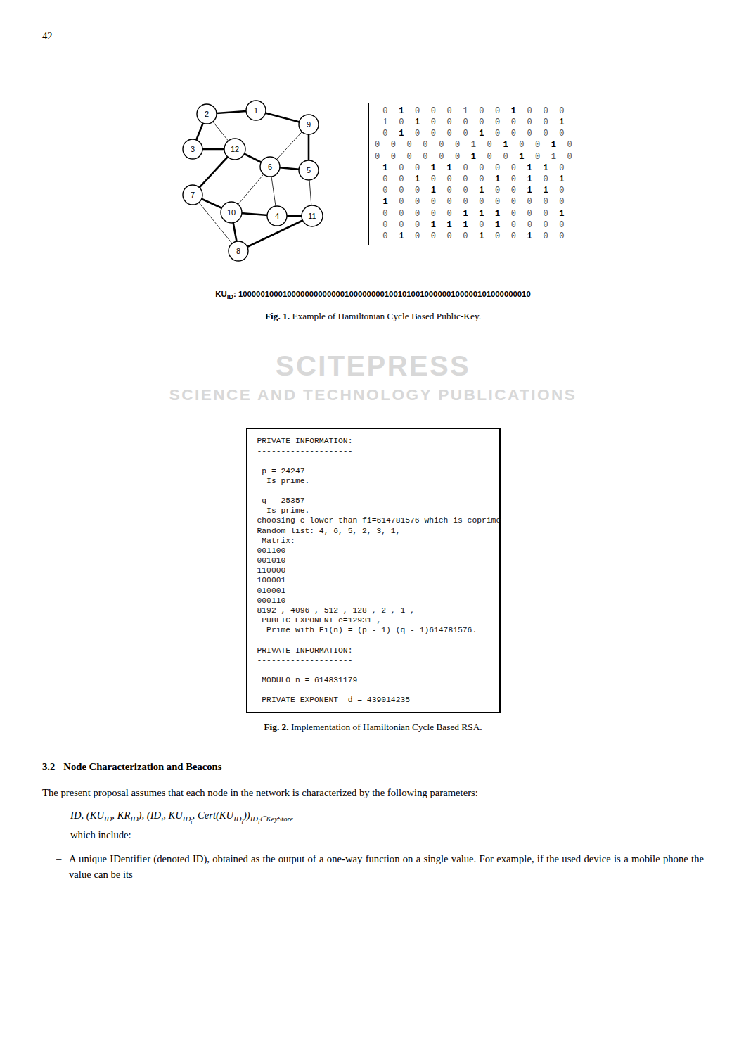42
2 1 9 3 12 6 5 7 10 4 11 8
0 1 0 0 0 1 0 0 1 0 0 0 1 0 1 0 0 0 0 0 0 0 0 1 0 1 0 0 0 0 1 0 0 0 0 0 0 0 0 0 0 0 1 0 1 0 0 1 0 0 0 0 0 0 0 1 0 0 1 0 1 0 1 0 0 1 1 0 0 0 0 1 1 0 0 0 1 0 0 0 0 1 0 1 0 1 0 0 0 1 0 0 1 0 0 1 1 0 1 0 0 0 0 0 0 0 0 0 0 0 0 0 0 0 0 1 1 1 0 0 0 1 0 0 0 1 1 1 0 1 0 0 0 0 0 1 0 0 0 0 1 0 0 1 0 0
KUID: 100000100010000000000000100000000100101001000000100000101000000010
Fig. 1. Example of Hamiltonian Cycle Based Public-Key.
SCITEPRESS
SCIENCE AND TECHNOLOGY PUBLICATIONS
PRIVATE INFORMATION: -------------------- p = 24247 Is prime. q = 25357 Is prime. choosing e lower than fi=614781576 which is coprime Random list: 4, 6, 5, 2, 3, 1, Matrix: 001100 001010 110000 100001 010001 000110 8192 , 4096 , 512 , 128 , 2 , 1 , PUBLIC EXPONENT e=12931 , Prime with Fi(n) = (p - 1) (q - 1)614781576. PRIVATE INFORMATION: -------------------- MODULO n = 614831179 PRIVATE EXPONENT d = 439014235
Fig. 2. Implementation of Hamiltonian Cycle Based RSA.
3.2 Node Characterization and Beacons
The present proposal assumes that each node in the network is characterized by the following parameters:
ID, (KUID, KRID), (IDi, KUIDi, Cert(KUIDi))IDi∈KeyStore
which include:
A unique IDentifier (denoted ID), obtained as the output of a one-way function on a single value. For example, if the used device is a mobile phone the value can be its